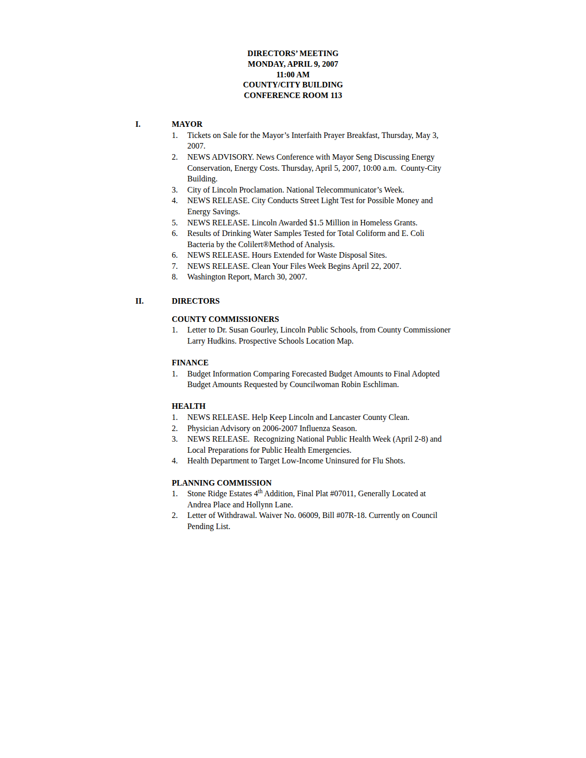DIRECTORS’ MEETING
MONDAY, APRIL 9, 2007
11:00 AM
COUNTY/CITY BUILDING
CONFERENCE ROOM 113
I.
MAYOR
1. Tickets on Sale for the Mayor’s Interfaith Prayer Breakfast, Thursday, May 3, 2007.
2. NEWS ADVISORY. News Conference with Mayor Seng Discussing Energy Conservation, Energy Costs. Thursday, April 5, 2007, 10:00 a.m. County-City Building.
3. City of Lincoln Proclamation. National Telecommunicator’s Week.
4. NEWS RELEASE. City Conducts Street Light Test for Possible Money and Energy Savings.
5. NEWS RELEASE. Lincoln Awarded $1.5 Million in Homeless Grants.
6. Results of Drinking Water Samples Tested for Total Coliform and E. Coli Bacteria by the Colilert®Method of Analysis.
6. NEWS RELEASE. Hours Extended for Waste Disposal Sites.
7. NEWS RELEASE. Clean Your Files Week Begins April 22, 2007.
8. Washington Report, March 30, 2007.
II.
DIRECTORS
COUNTY COMMISSIONERS
1. Letter to Dr. Susan Gourley, Lincoln Public Schools, from County Commissioner Larry Hudkins. Prospective Schools Location Map.
FINANCE
1. Budget Information Comparing Forecasted Budget Amounts to Final Adopted Budget Amounts Requested by Councilwoman Robin Eschliman.
HEALTH
1. NEWS RELEASE. Help Keep Lincoln and Lancaster County Clean.
2. Physician Advisory on 2006-2007 Influenza Season.
3. NEWS RELEASE. Recognizing National Public Health Week (April 2-8) and Local Preparations for Public Health Emergencies.
4. Health Department to Target Low-Income Uninsured for Flu Shots.
PLANNING COMMISSION
1. Stone Ridge Estates 4th Addition, Final Plat #07011, Generally Located at Andrea Place and Hollynn Lane.
2. Letter of Withdrawal. Waiver No. 06009, Bill #07R-18. Currently on Council Pending List.